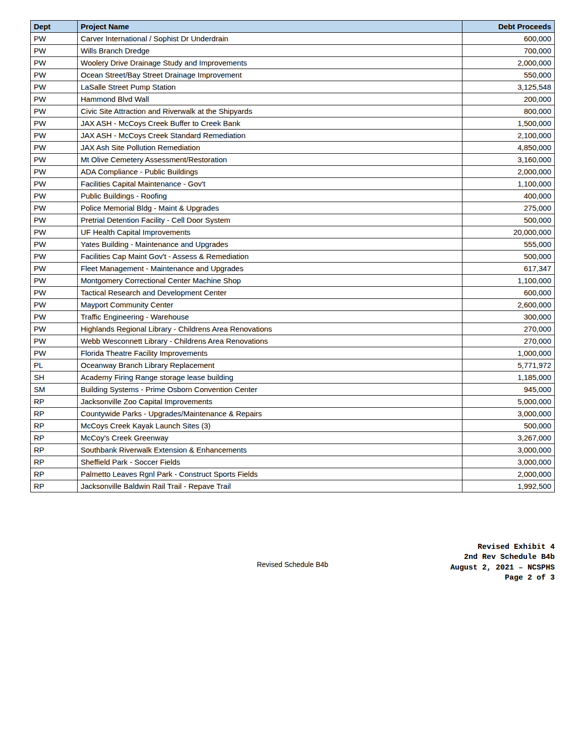| Dept | Project Name | Debt Proceeds |
| --- | --- | --- |
| PW | Carver International / Sophist Dr Underdrain | 600,000 |
| PW | Wills Branch Dredge | 700,000 |
| PW | Woolery Drive Drainage Study and Improvements | 2,000,000 |
| PW | Ocean Street/Bay Street Drainage Improvement | 550,000 |
| PW | LaSalle Street Pump Station | 3,125,548 |
| PW | Hammond Blvd Wall | 200,000 |
| PW | Civic Site Attraction and Riverwalk at the Shipyards | 800,000 |
| PW | JAX ASH - McCoys Creek Buffer to Creek Bank | 1,500,000 |
| PW | JAX ASH - McCoys Creek Standard Remediation | 2,100,000 |
| PW | JAX Ash Site Pollution Remediation | 4,850,000 |
| PW | Mt Olive Cemetery Assessment/Restoration | 3,160,000 |
| PW | ADA Compliance - Public Buildings | 2,000,000 |
| PW | Facilities Capital Maintenance - Gov't | 1,100,000 |
| PW | Public Buildings - Roofing | 400,000 |
| PW | Police Memorial Bldg - Maint & Upgrades | 275,000 |
| PW | Pretrial Detention Facility - Cell Door System | 500,000 |
| PW | UF Health Capital Improvements | 20,000,000 |
| PW | Yates Building - Maintenance and Upgrades | 555,000 |
| PW | Facilities Cap Maint Gov't - Assess & Remediation | 500,000 |
| PW | Fleet Management - Maintenance and Upgrades | 617,347 |
| PW | Montgomery Correctional Center Machine Shop | 1,100,000 |
| PW | Tactical Research and Development Center | 600,000 |
| PW | Mayport Community Center | 2,600,000 |
| PW | Traffic Engineering - Warehouse | 300,000 |
| PW | Highlands Regional Library - Childrens Area Renovations | 270,000 |
| PW | Webb Wesconnett Library - Childrens Area Renovations | 270,000 |
| PW | Florida Theatre Facility Improvements | 1,000,000 |
| PL | Oceanway Branch Library Replacement | 5,771,972 |
| SH | Academy Firing Range storage lease building | 1,185,000 |
| SM | Building Systems - Prime Osborn Convention Center | 945,000 |
| RP | Jacksonville Zoo Capital Improvements | 5,000,000 |
| RP | Countywide Parks - Upgrades/Maintenance & Repairs | 3,000,000 |
| RP | McCoys Creek Kayak Launch Sites (3) | 500,000 |
| RP | McCoy's Creek Greenway | 3,267,000 |
| RP | Southbank Riverwalk Extension & Enhancements | 3,000,000 |
| RP | Sheffield Park - Soccer Fields | 3,000,000 |
| RP | Palmetto Leaves Rgnl Park - Construct Sports Fields | 2,000,000 |
| RP | Jacksonville Baldwin Rail Trail - Repave Trail | 1,992,500 |
Revised Schedule B4b
Revised Exhibit 4
2nd Rev Schedule B4b
August 2, 2021 – NCSPHS
Page 2 of 3